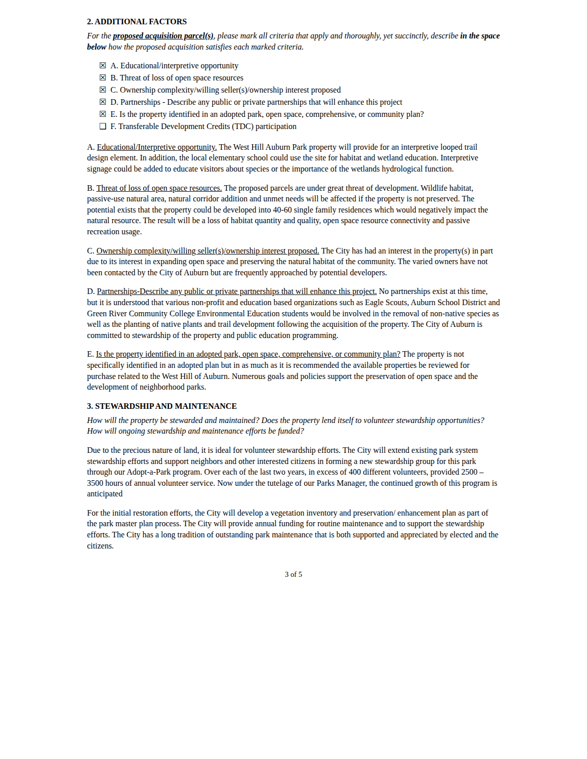2. ADDITIONAL FACTORS
For the proposed acquisition parcel(s), please mark all criteria that apply and thoroughly, yet succinctly, describe in the space below how the proposed acquisition satisfies each marked criteria.
☒A. Educational/interpretive opportunity
☒B. Threat of loss of open space resources
☒C. Ownership complexity/willing seller(s)/ownership interest proposed
☒D. Partnerships - Describe any public or private partnerships that will enhance this project
☒E. Is the property identified in an adopted park, open space, comprehensive, or community plan?
❑F. Transferable Development Credits (TDC) participation
A. Educational/Interpretive opportunity. The West Hill Auburn Park property will provide for an interpretive looped trail design element. In addition, the local elementary school could use the site for habitat and wetland education. Interpretive signage could be added to educate visitors about species or the importance of the wetlands hydrological function.
B. Threat of loss of open space resources. The proposed parcels are under great threat of development. Wildlife habitat, passive-use natural area, natural corridor addition and unmet needs will be affected if the property is not preserved. The potential exists that the property could be developed into 40-60 single family residences which would negatively impact the natural resource. The result will be a loss of habitat quantity and quality, open space resource connectivity and passive recreation usage.
C. Ownership complexity/willing seller(s)/ownership interest proposed. The City has had an interest in the property(s) in part due to its interest in expanding open space and preserving the natural habitat of the community. The varied owners have not been contacted by the City of Auburn but are frequently approached by potential developers.
D. Partnerships-Describe any public or private partnerships that will enhance this project. No partnerships exist at this time, but it is understood that various non-profit and education based organizations such as Eagle Scouts, Auburn School District and Green River Community College Environmental Education students would be involved in the removal of non-native species as well as the planting of native plants and trail development following the acquisition of the property. The City of Auburn is committed to stewardship of the property and public education programming.
E. Is the property identified in an adopted park, open space, comprehensive, or community plan? The property is not specifically identified in an adopted plan but in as much as it is recommended the available properties be reviewed for purchase related to the West Hill of Auburn. Numerous goals and policies support the preservation of open space and the development of neighborhood parks.
3. STEWARDSHIP AND MAINTENANCE
How will the property be stewarded and maintained? Does the property lend itself to volunteer stewardship opportunities? How will ongoing stewardship and maintenance efforts be funded?
Due to the precious nature of land, it is ideal for volunteer stewardship efforts. The City will extend existing park system stewardship efforts and support neighbors and other interested citizens in forming a new stewardship group for this park through our Adopt-a-Park program. Over each of the last two years, in excess of 400 different volunteers, provided 2500 – 3500 hours of annual volunteer service. Now under the tutelage of our Parks Manager, the continued growth of this program is anticipated
For the initial restoration efforts, the City will develop a vegetation inventory and preservation/ enhancement plan as part of the park master plan process. The City will provide annual funding for routine maintenance and to support the stewardship efforts. The City has a long tradition of outstanding park maintenance that is both supported and appreciated by elected and the citizens.
3 of 5